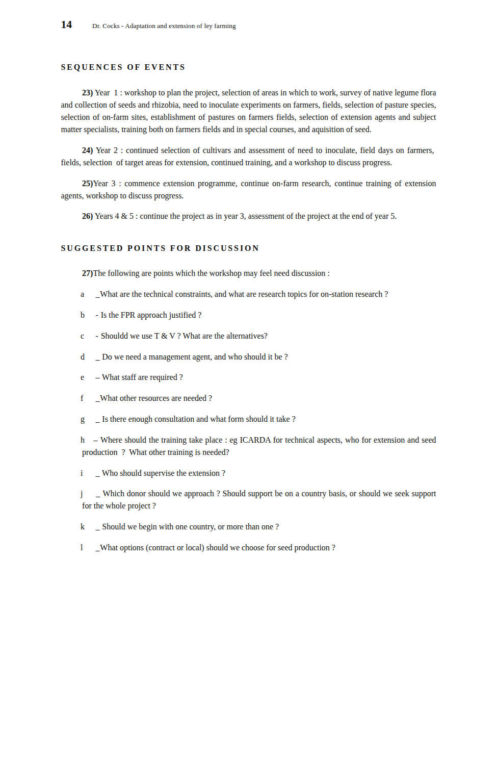14
Dr. Cocks - Adaptation and extension of ley farming
SEQUENCES OF EVENTS
23) Year 1 : workshop to plan the project, selection of areas in which to work, survey of native legume flora and collection of seeds and rhizobia, need to inoculate experiments on farmers, fields, selection of pasture species, selection of on-farm sites, establishment of pastures on farmers fields, selection of extension agents and subject matter specialists, training both on farmers fields and in special courses, and aquisition of seed.
24) Year 2 : continued selection of cultivars and assessment of need to inoculate, field days on farmers, fields, selection of target areas for extension, continued training, and a workshop to discuss progress.
25) Year 3 : commence extension programme, continue on-farm research, continue training of extension agents, workshop to discuss progress.
26) Years 4 & 5 : continue the project as in year 3, assessment of the project at the end of year 5.
SUGGESTED POINTS FOR DISCUSSION
27) The following are points which the workshop may feel need discussion :
a _What are the technical constraints, and what are research topics for on-station research ?
b - Is the FPR approach justified ?
c - Shouldd we use T & V ? What are the alternatives?
d _ Do we need a management agent, and who should it be ?
e – What staff are required ?
f _What other resources are needed ?
g _ Is there enough consultation and what form should it take ?
h– Where should the training take place : eg ICARDA for technical aspects, who for extension and seed production ? What other training is needed?
i _ Who should supervise the extension ?
j _ Which donor should we approach ? Should support be on a country basis, or should we seek support for the whole project ?
k _ Should we begin with one country, or more than one ?
l _What options (contract or local) should we choose for seed production ?